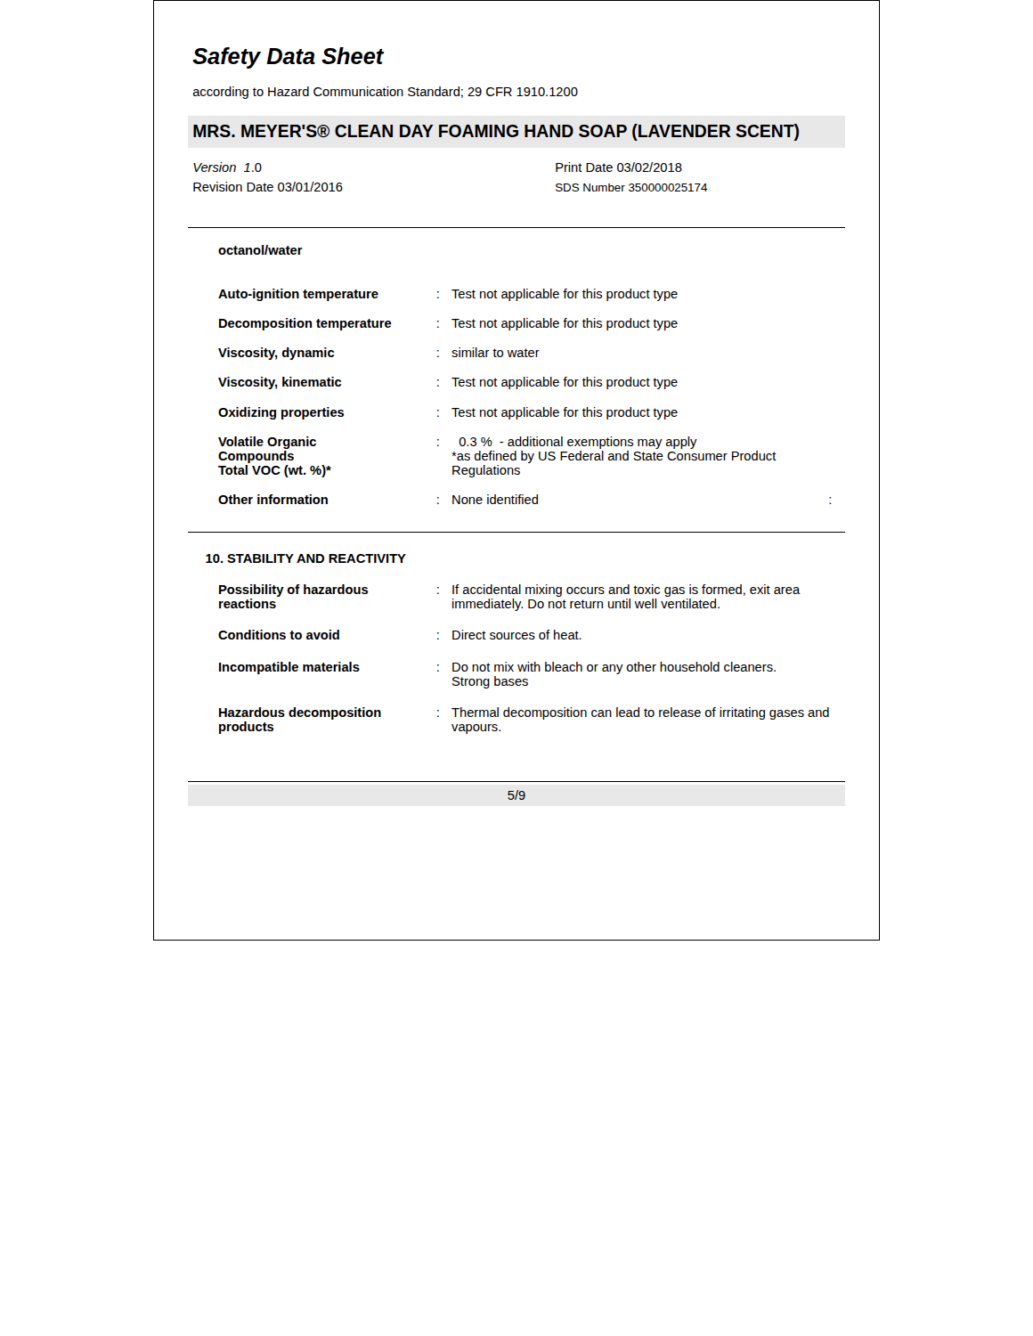Safety Data Sheet
according to Hazard Communication Standard; 29 CFR 1910.1200
MRS. MEYER'S® CLEAN DAY FOAMING HAND SOAP (LAVENDER SCENT)
| Version 1 .0 | Print Date 03/02/2018 |
| Revision Date 03/01/2016 | SDS Number 350000025174 |
octanol/water
| Auto-ignition temperature | : | Test not applicable for this product type | |
| Decomposition temperature | : | Test not applicable for this product type | |
| Viscosity, dynamic | : | similar to water | |
| Viscosity, kinematic | : | Test not applicable for this product type | |
| Oxidizing properties | : | Test not applicable for this product type | |
| Volatile Organic Compounds Total VOC (wt. %)* | : | 0.3 % - additional exemptions may apply *as defined by US Federal and State Consumer Product Regulations | |
| Other information | : | None identified | : |
10. STABILITY AND REACTIVITY
| Possibility of hazardous reactions | : | If accidental mixing occurs and toxic gas is formed, exit area immediately. Do not return until well ventilated. |
| Conditions to avoid | : | Direct sources of heat. |
| Incompatible materials | : | Do not mix with bleach or any other household cleaners. Strong bases |
| Hazardous decomposition products | : | Thermal decomposition can lead to release of irritating gases and vapours. |
5/9